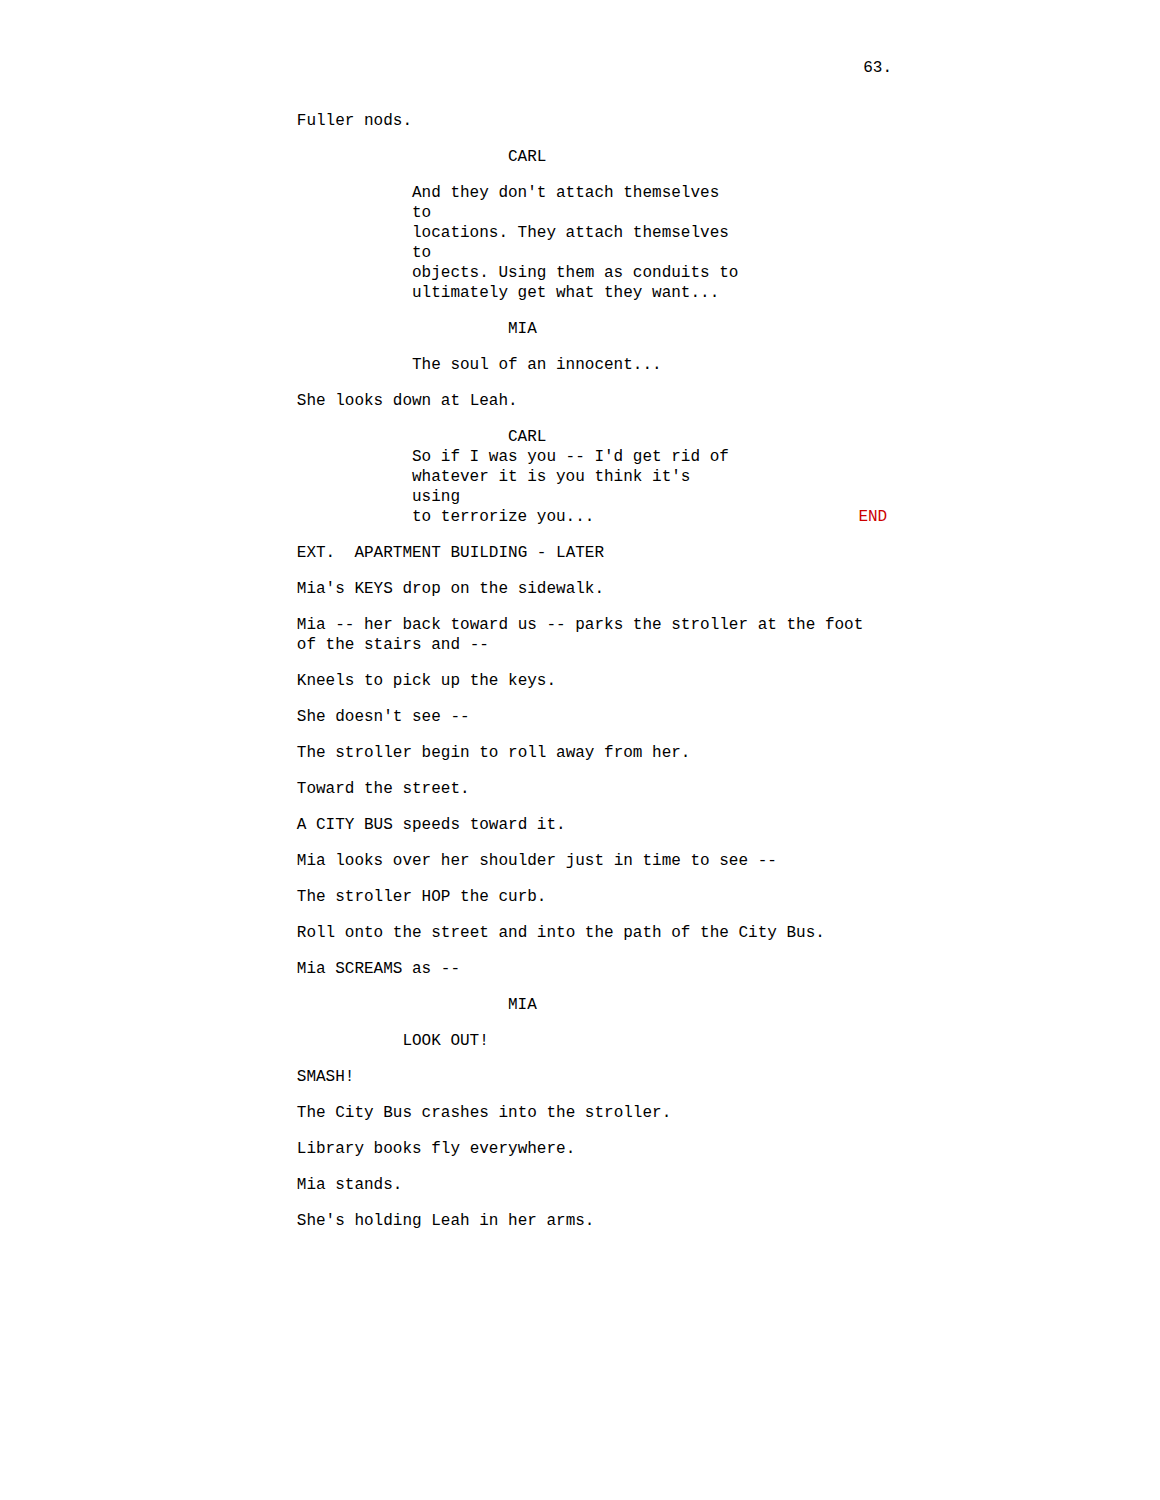63.
Fuller nods.
CARL
And they don't attach themselves to locations. They attach themselves to objects. Using them as conduits to ultimately get what they want...
MIA
The soul of an innocent...
She looks down at Leah.
CARL
So if I was you -- I'd get rid of whatever it is you think it's using to terrorize you...END
EXT. APARTMENT BUILDING - LATER
Mia's KEYS drop on the sidewalk.
Mia -- her back toward us -- parks the stroller at the foot of the stairs and --
Kneels to pick up the keys.
She doesn't see --
The stroller begin to roll away from her.
Toward the street.
A CITY BUS speeds toward it.
Mia looks over her shoulder just in time to see --
The stroller HOP the curb.
Roll onto the street and into the path of the City Bus.
Mia SCREAMS as --
MIA
LOOK OUT!
SMASH!
The City Bus crashes into the stroller.
Library books fly everywhere.
Mia stands.
She's holding Leah in her arms.